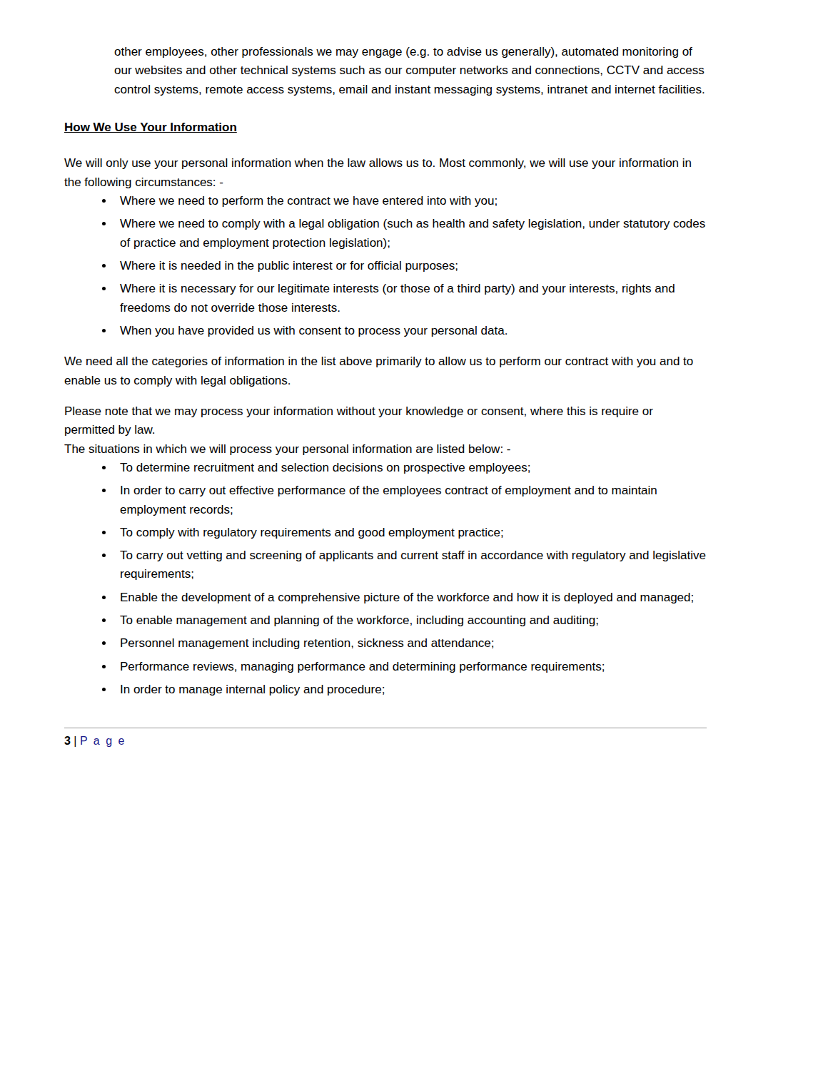other employees, other professionals we may engage (e.g. to advise us generally), automated monitoring of our websites and other technical systems such as our computer networks and connections, CCTV and access control systems, remote access systems, email and instant messaging systems, intranet and internet facilities.
How We Use Your Information
We will only use your personal information when the law allows us to. Most commonly, we will use your information in the following circumstances: -
Where we need to perform the contract we have entered into with you;
Where we need to comply with a legal obligation (such as health and safety legislation, under statutory codes of practice and employment protection legislation);
Where it is needed in the public interest or for official purposes;
Where it is necessary for our legitimate interests (or those of a third party) and your interests, rights and freedoms do not override those interests.
When you have provided us with consent to process your personal data.
We need all the categories of information in the list above primarily to allow us to perform our contract with you and to enable us to comply with legal obligations.
Please note that we may process your information without your knowledge or consent, where this is require or permitted by law.
The situations in which we will process your personal information are listed below: -
To determine recruitment and selection decisions on prospective employees;
In order to carry out effective performance of the employees contract of employment and to maintain employment records;
To comply with regulatory requirements and good employment practice;
To carry out vetting and screening of applicants and current staff in accordance with regulatory and legislative requirements;
Enable the development of a comprehensive picture of the workforce and how it is deployed and managed;
To enable management and planning of the workforce, including accounting and auditing;
Personnel management including retention, sickness and attendance;
Performance reviews, managing performance and determining performance requirements;
In order to manage internal policy and procedure;
3 | P a g e